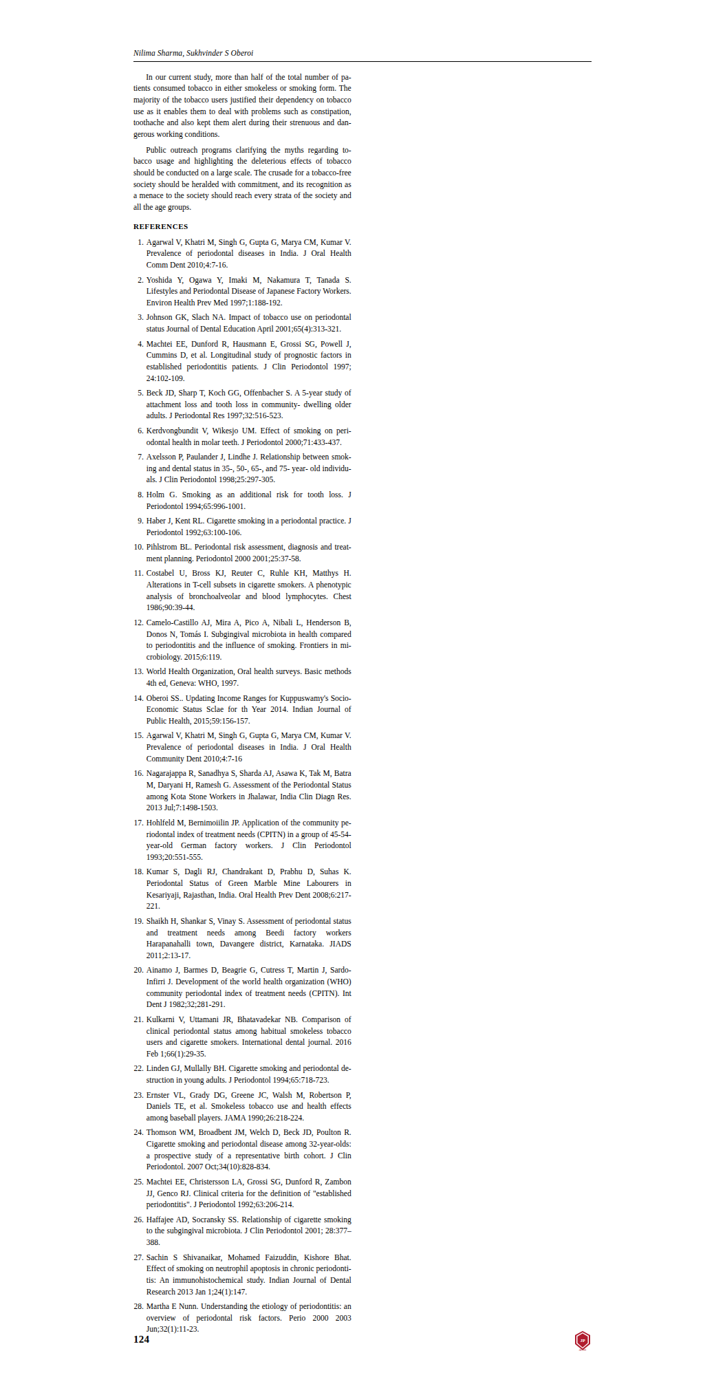Nilima Sharma, Sukhvinder S Oberoi
In our current study, more than half of the total number of patients consumed tobacco in either smokeless or smoking form. The majority of the tobacco users justified their dependency on tobacco use as it enables them to deal with problems such as constipation, toothache and also kept them alert during their strenuous and dangerous working conditions.
Public outreach programs clarifying the myths regarding tobacco usage and highlighting the deleterious effects of tobacco should be conducted on a large scale. The crusade for a tobacco-free society should be heralded with commitment, and its recognition as a menace to the society should reach every strata of the society and all the age groups.
References
Agarwal V, Khatri M, Singh G, Gupta G, Marya CM, Kumar V. Prevalence of periodontal diseases in India. J Oral Health Comm Dent 2010;4:7-16.
Yoshida Y, Ogawa Y, Imaki M, Nakamura T, Tanada S. Lifestyles and Periodontal Disease of Japanese Factory Workers. Environ Health Prev Med 1997;1:188-192.
Johnson GK, Slach NA. Impact of tobacco use on periodontal status Journal of Dental Education April 2001;65(4):313-321.
Machtei EE, Dunford R, Hausmann E, Grossi SG, Powell J, Cummins D, et al. Longitudinal study of prognostic factors in established periodontitis patients. J Clin Periodontol 1997; 24:102-109.
Beck JD, Sharp T, Koch GG, Offenbacher S. A 5-year study of attachment loss and tooth loss in community- dwelling older adults. J Periodontal Res 1997;32:516-523.
Kerdvongbundit V, Wikesjo UM. Effect of smoking on periodontal health in molar teeth. J Periodontol 2000;71:433-437.
Axelsson P, Paulander J, Lindhe J. Relationship between smoking and dental status in 35-, 50-, 65-, and 75- year- old individuals. J Clin Periodontol 1998;25:297-305.
Holm G. Smoking as an additional risk for tooth loss. J Periodontol 1994;65:996-1001.
Haber J, Kent RL. Cigarette smoking in a periodontal practice. J Periodontol 1992;63:100-106.
Pihlstrom BL. Periodontal risk assessment, diagnosis and treatment planning. Periodontol 2000 2001;25:37-58.
Costabel U, Bross KJ, Reuter C, Ruhle KH, Matthys H. Alterations in T-cell subsets in cigarette smokers. A phenotypic analysis of bronchoalveolar and blood lymphocytes. Chest 1986;90:39-44.
Camelo-Castillo AJ, Mira A, Pico A, Nibali L, Henderson B, Donos N, Tomás I. Subgingival microbiota in health compared to periodontitis and the influence of smoking. Frontiers in microbiology. 2015;6:119.
World Health Organization, Oral health surveys. Basic methods 4th ed, Geneva: WHO, 1997.
Oberoi SS.. Updating Income Ranges for Kuppuswamy's Socio-Economic Status Sclae for th Year 2014. Indian Journal of Public Health, 2015;59:156-157.
Agarwal V, Khatri M, Singh G, Gupta G, Marya CM, Kumar V. Prevalence of periodontal diseases in India. J Oral Health Community Dent 2010;4:7-16
Nagarajappa R, Sanadhya S, Sharda AJ, Asawa K, Tak M, Batra M, Daryani H, Ramesh G. Assessment of the Periodontal Status among Kota Stone Workers in Jhalawar, India Clin Diagn Res. 2013 Jul;7:1498-1503.
Hohlfeld M, Bernimoiilin JP. Application of the community periodontal index of treatment needs (CPITN) in a group of 45-54-year-old German factory workers. J Clin Periodontol 1993;20:551-555.
Kumar S, Dagli RJ, Chandrakant D, Prabhu D, Suhas K. Periodontal Status of Green Marble Mine Labourers in Kesariyaji, Rajasthan, India. Oral Health Prev Dent 2008;6:217-221.
Shaikh H, Shankar S, Vinay S. Assessment of periodontal status and treatment needs among Beedi factory workers Harapanahalli town, Davangere district, Karnataka. JIADS 2011;2:13-17.
Ainamo J, Barmes D, Beagrie G, Cutress T, Martin J, Sardo-Infirri J. Development of the world health organization (WHO) community periodontal index of treatment needs (CPITN). Int Dent J 1982;32;281-291.
Kulkarni V, Uttamani JR, Bhatavadekar NB. Comparison of clinical periodontal status among habitual smokeless tobacco users and cigarette smokers. International dental journal. 2016 Feb 1;66(1):29-35.
Linden GJ, Mullally BH. Cigarette smoking and periodontal destruction in young adults. J Periodontol 1994;65:718-723.
Ernster VL, Grady DG, Greene JC, Walsh M, Robertson P, Daniels TE, et al. Smokeless tobacco use and health effects among baseball players. JAMA 1990;26:218-224.
Thomson WM, Broadbent JM, Welch D, Beck JD, Poulton R. Cigarette smoking and periodontal disease among 32-year-olds: a prospective study of a representative birth cohort. J Clin Periodontol. 2007 Oct;34(10):828-834.
Machtei EE, Christersson LA, Grossi SG, Dunford R, Zambon JJ, Genco RJ. Clinical criteria for the definition of "established periodontitis". J Periodontol 1992;63:206-214.
Haffajee AD, Socransky SS. Relationship of cigarette smoking to the subgingival microbiota. J Clin Periodontol 2001; 28:377–388.
Sachin S Shivanaikar, Mohamed Faizuddin, Kishore Bhat. Effect of smoking on neutrophil apoptosis in chronic periodontitis: An immunohistochemical study. Indian Journal of Dental Research 2013 Jan 1;24(1):147.
Martha E Nunn. Understanding the etiology of periodontitis: an overview of periodontal risk factors. Perio 2000 2003 Jun;32(1):11-23.
124
JP JAYPEE